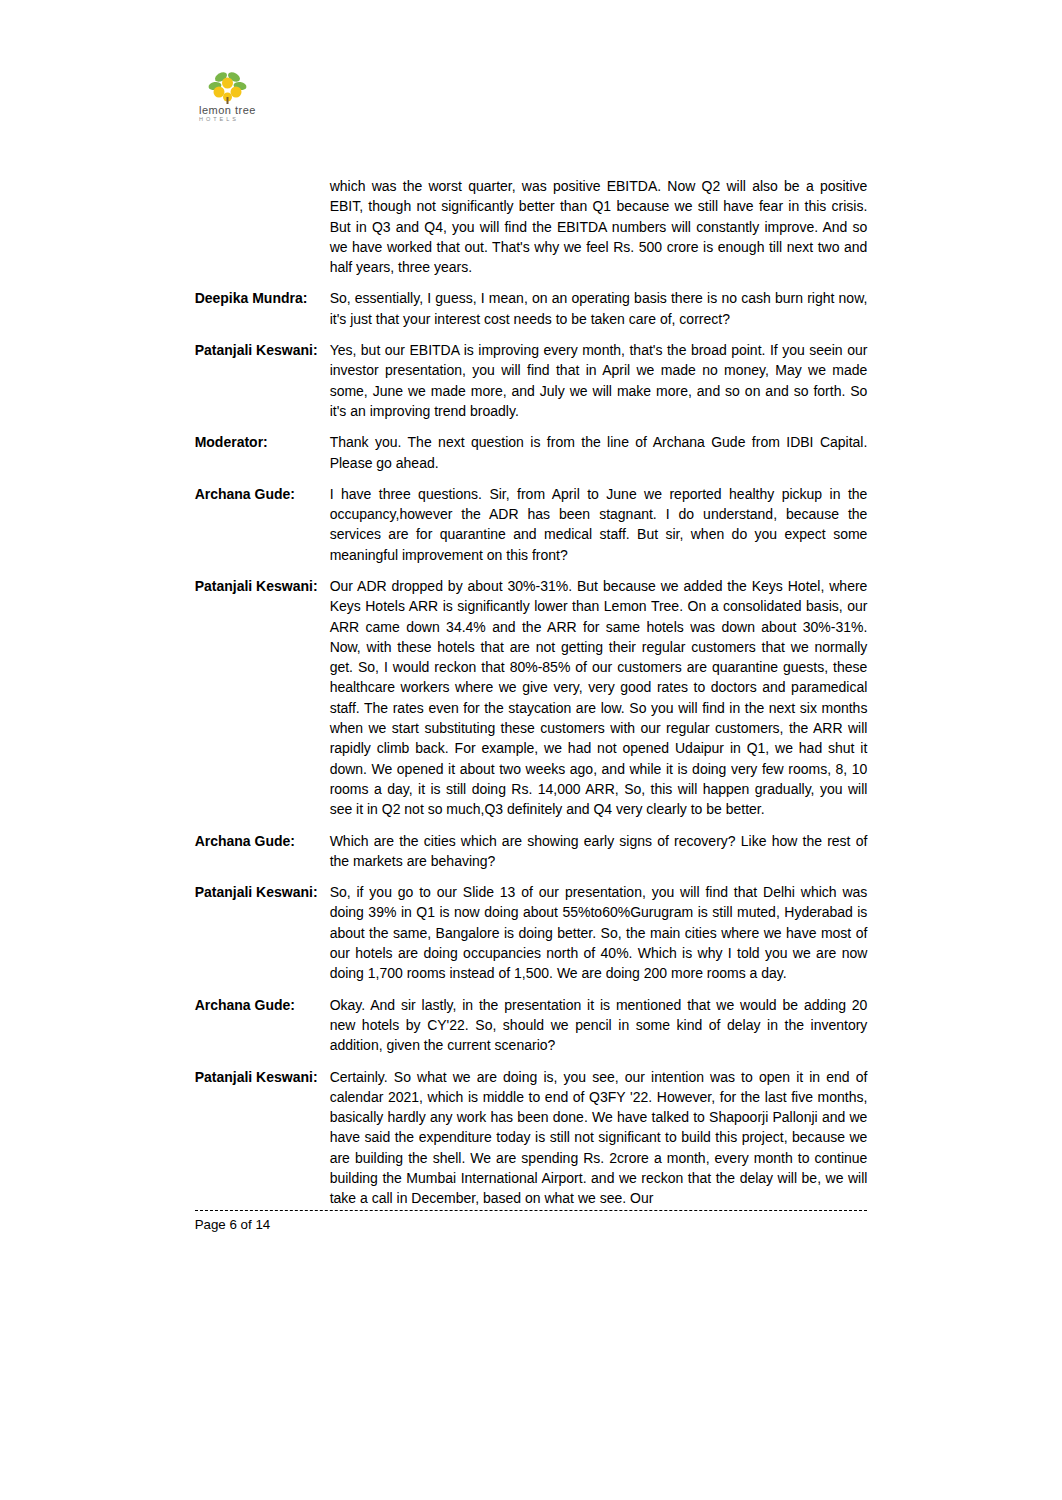lemon tree HOTELS
| | which was the worst quarter, was positive EBITDA. Now Q2 will also be a positive EBIT, though not significantly better than Q1 because we still have fear in this crisis. But in Q3 and Q4, you will find the EBITDA numbers will constantly improve. And so we have worked that out. That's why we feel Rs. 500 crore is enough till next two and half years, three years. |
| Deepika Mundra: | So, essentially, I guess, I mean, on an operating basis there is no cash burn right now, it's just that your interest cost needs to be taken care of, correct? |
| Patanjali Keswani: | Yes, but our EBITDA is improving every month, that's the broad point. If you seein our investor presentation, you will find that in April we made no money, May we made some, June we made more, and July we will make more, and so on and so forth. So it's an improving trend broadly. |
| Moderator: | Thank you. The next question is from the line of Archana Gude from IDBI Capital. Please go ahead. |
| Archana Gude: | I have three questions. Sir, from April to June we reported healthy pickup in the occupancy,however the ADR has been stagnant. I do understand, because the services are for quarantine and medical staff. But sir, when do you expect some meaningful improvement on this front? |
| Patanjali Keswani: | Our ADR dropped by about 30%-31%. But because we added the Keys Hotel, where Keys Hotels ARR is significantly lower than Lemon Tree. On a consolidated basis, our ARR came down 34.4% and the ARR for same hotels was down about 30%-31%. Now, with these hotels that are not getting their regular customers that we normally get. So, I would reckon that 80%-85% of our customers are quarantine guests, these healthcare workers where we give very, very good rates to doctors and paramedical staff. The rates even for the staycation are low. So you will find in the next six months when we start substituting these customers with our regular customers, the ARR will rapidly climb back. For example, we had not opened Udaipur in Q1, we had shut it down. We opened it about two weeks ago, and while it is doing very few rooms, 8, 10 rooms a day, it is still doing Rs. 14,000 ARR, So, this will happen gradually, you will see it in Q2 not so much,Q3 definitely and Q4 very clearly to be better. |
| Archana Gude: | Which are the cities which are showing early signs of recovery? Like how the rest of the markets are behaving? |
| Patanjali Keswani: | So, if you go to our Slide 13 of our presentation, you will find that Delhi which was doing 39% in Q1 is now doing about 55%to60%Gurugram is still muted, Hyderabad is about the same, Bangalore is doing better. So, the main cities where we have most of our hotels are doing occupancies north of 40%. Which is why I told you we are now doing 1,700 rooms instead of 1,500. We are doing 200 more rooms a day. |
| Archana Gude: | Okay. And sir lastly, in the presentation it is mentioned that we would be adding 20 new hotels by CY'22. So, should we pencil in some kind of delay in the inventory addition, given the current scenario? |
| Patanjali Keswani: | Certainly. So what we are doing is, you see, our intention was to open it in end of calendar 2021, which is middle to end of Q3FY '22. However, for the last five months, basically hardly any work has been done. We have talked to Shapoorji Pallonji and we have said the expenditure today is still not significant to build this project, because we are building the shell. We are spending Rs. 2crore a month, every month to continue building the Mumbai International Airport. and we reckon that the delay will be, we will take a call in December, based on what we see. Our |
Page 6 of 14